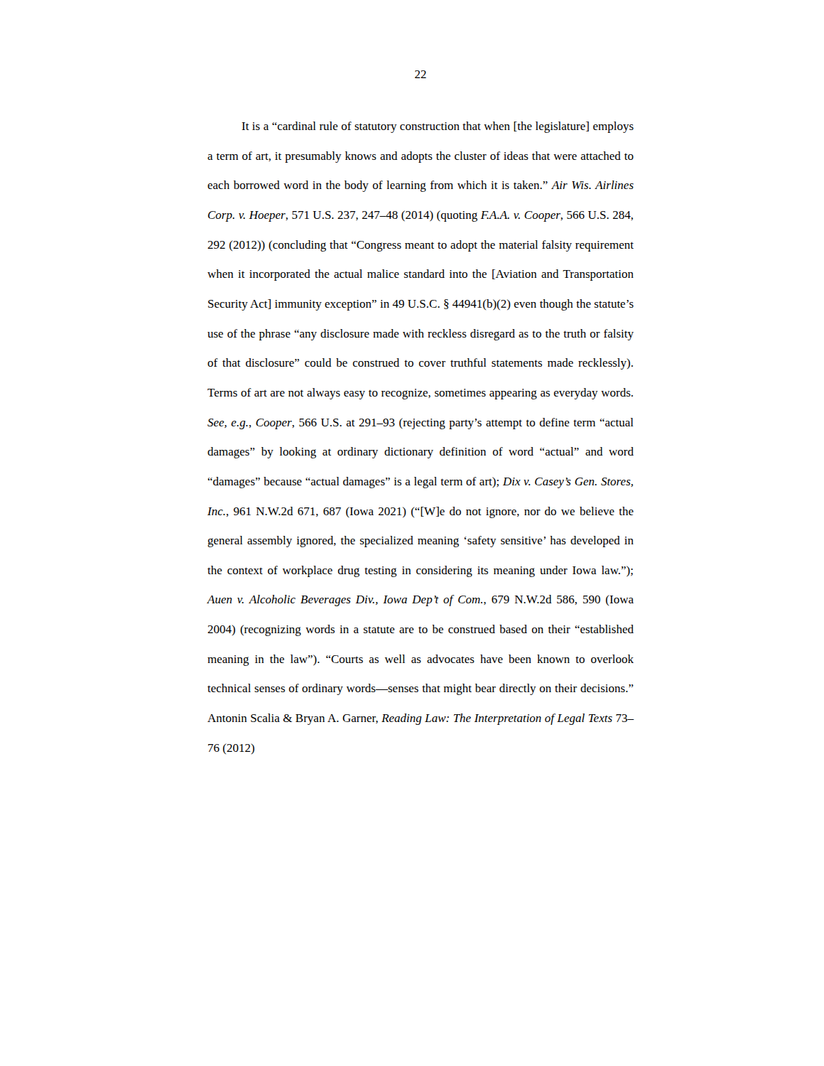22
It is a “cardinal rule of statutory construction that when [the legislature] employs a term of art, it presumably knows and adopts the cluster of ideas that were attached to each borrowed word in the body of learning from which it is taken.” Air Wis. Airlines Corp. v. Hoeper, 571 U.S. 237, 247–48 (2014) (quoting F.A.A. v. Cooper, 566 U.S. 284, 292 (2012)) (concluding that “Congress meant to adopt the material falsity requirement when it incorporated the actual malice standard into the [Aviation and Transportation Security Act] immunity exception” in 49 U.S.C. § 44941(b)(2) even though the statute’s use of the phrase “any disclosure made with reckless disregard as to the truth or falsity of that disclosure” could be construed to cover truthful statements made recklessly). Terms of art are not always easy to recognize, sometimes appearing as everyday words. See, e.g., Cooper, 566 U.S. at 291–93 (rejecting party’s attempt to define term “actual damages” by looking at ordinary dictionary definition of word “actual” and word “damages” because “actual damages” is a legal term of art); Dix v. Casey’s Gen. Stores, Inc., 961 N.W.2d 671, 687 (Iowa 2021) (“[W]e do not ignore, nor do we believe the general assembly ignored, the specialized meaning ‘safety sensitive’ has developed in the context of workplace drug testing in considering its meaning under Iowa law.”); Auen v. Alcoholic Beverages Div., Iowa Dep’t of Com., 679 N.W.2d 586, 590 (Iowa 2004) (recognizing words in a statute are to be construed based on their “established meaning in the law”). “Courts as well as advocates have been known to overlook technical senses of ordinary words—senses that might bear directly on their decisions.” Antonin Scalia & Bryan A. Garner, Reading Law: The Interpretation of Legal Texts 73–76 (2012)